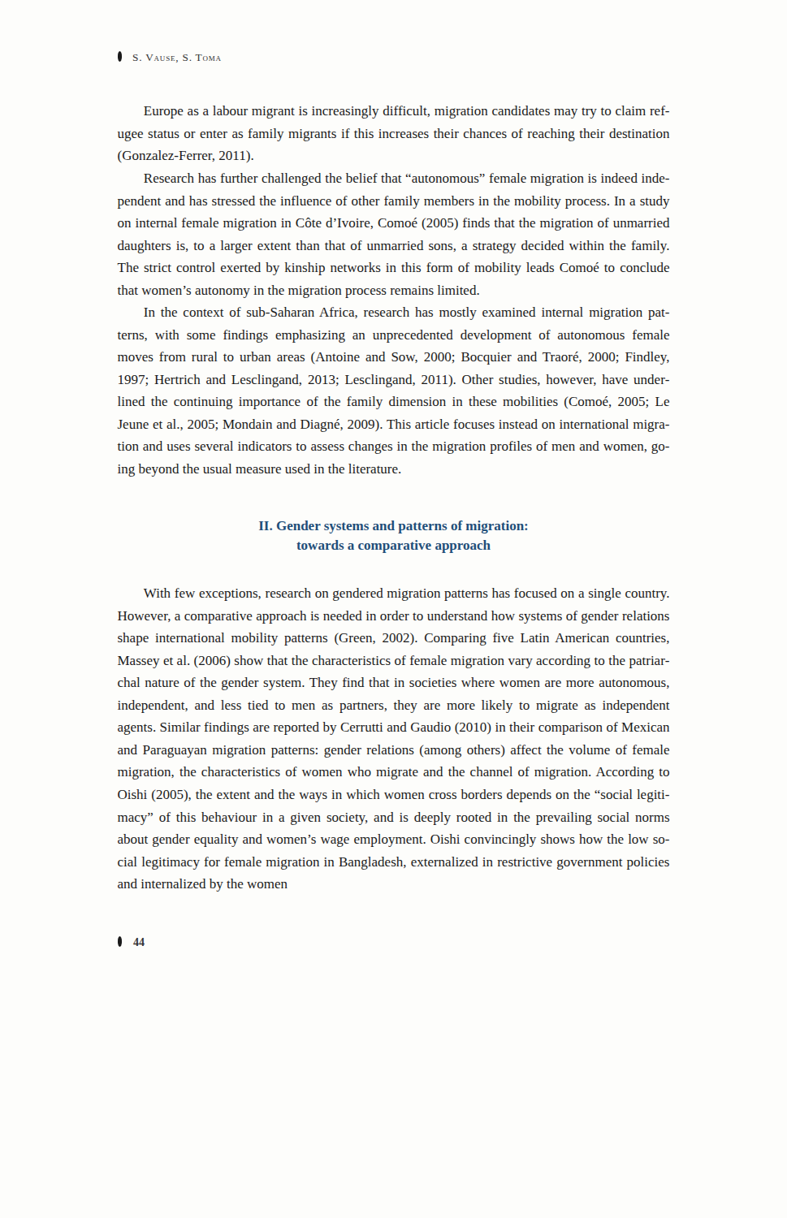S. Vause, S. Toma
Europe as a labour migrant is increasingly difficult, migration candidates may try to claim refugee status or enter as family migrants if this increases their chances of reaching their destination (Gonzalez-Ferrer, 2011).
Research has further challenged the belief that “autonomous” female migration is indeed independent and has stressed the influence of other family members in the mobility process. In a study on internal female migration in Côte d’Ivoire, Comoé (2005) finds that the migration of unmarried daughters is, to a larger extent than that of unmarried sons, a strategy decided within the family. The strict control exerted by kinship networks in this form of mobility leads Comoé to conclude that women’s autonomy in the migration process remains limited.
In the context of sub-Saharan Africa, research has mostly examined internal migration patterns, with some findings emphasizing an unprecedented development of autonomous female moves from rural to urban areas (Antoine and Sow, 2000; Bocquier and Traoré, 2000; Findley, 1997; Hertrich and Lesclingand, 2013; Lesclingand, 2011). Other studies, however, have underlined the continuing importance of the family dimension in these mobilities (Comoé, 2005; Le Jeune et al., 2005; Mondain and Diagné, 2009). This article focuses instead on international migration and uses several indicators to assess changes in the migration profiles of men and women, going beyond the usual measure used in the literature.
II. Gender systems and patterns of migration:
towards a comparative approach
With few exceptions, research on gendered migration patterns has focused on a single country. However, a comparative approach is needed in order to understand how systems of gender relations shape international mobility patterns (Green, 2002). Comparing five Latin American countries, Massey et al. (2006) show that the characteristics of female migration vary according to the patriarchal nature of the gender system. They find that in societies where women are more autonomous, independent, and less tied to men as partners, they are more likely to migrate as independent agents. Similar findings are reported by Cerrutti and Gaudio (2010) in their comparison of Mexican and Paraguayan migration patterns: gender relations (among others) affect the volume of female migration, the characteristics of women who migrate and the channel of migration. According to Oishi (2005), the extent and the ways in which women cross borders depends on the “social legitimacy” of this behaviour in a given society, and is deeply rooted in the prevailing social norms about gender equality and women’s wage employment. Oishi convincingly shows how the low social legitimacy for female migration in Bangladesh, externalized in restrictive government policies and internalized by the women
44